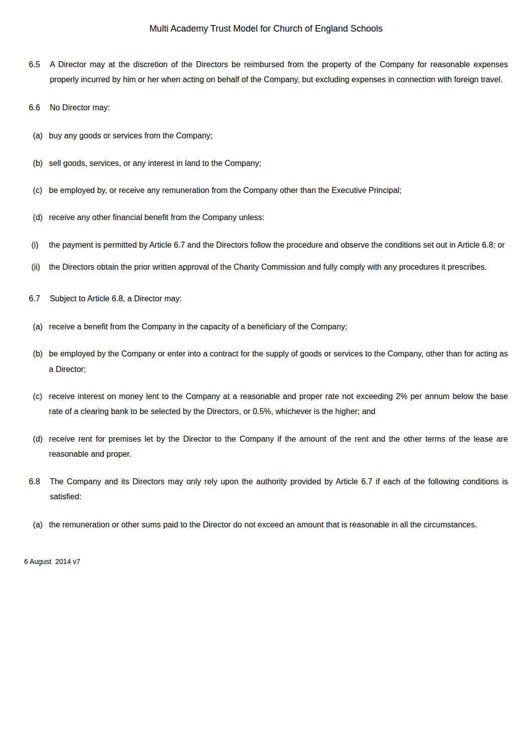Multi Academy Trust Model for Church of England Schools
6.5
A Director may at the discretion of the Directors be reimbursed from the property of the Company for reasonable expenses properly incurred by him or her when acting on behalf of the Company, but excluding expenses in connection with foreign travel.
6.6
No Director may:
(a)
buy any goods or services from the Company;
(b)
sell goods, services, or any interest in land to the Company;
(c)
be employed by, or receive any remuneration from the Company other than the Executive Principal;
(d)
receive any other financial benefit from the Company unless:
(i)
the payment is permitted by Article 6.7 and the Directors follow the procedure and observe the conditions set out in Article 6.8; or
(ii)
the Directors obtain the prior written approval of the Charity Commission and fully comply with any procedures it prescribes.
6.7
Subject to Article 6.8, a Director may:
(a)
receive a benefit from the Company in the capacity of a beneficiary of the Company;
(b)
be employed by the Company or enter into a contract for the supply of goods or services to the Company, other than for acting as a Director;
(c)
receive interest on money lent to the Company at a reasonable and proper rate not exceeding 2% per annum below the base rate of a clearing bank to be selected by the Directors, or 0.5%, whichever is the higher; and
(d)
receive rent for premises let by the Director to the Company if the amount of the rent and the other terms of the lease are reasonable and proper.
6.8
The Company and its Directors may only rely upon the authority provided by Article 6.7 if each of the following conditions is satisfied:
(a)
the remuneration or other sums paid to the Director do not exceed an amount that is reasonable in all the circumstances.
6 August 2014 v7